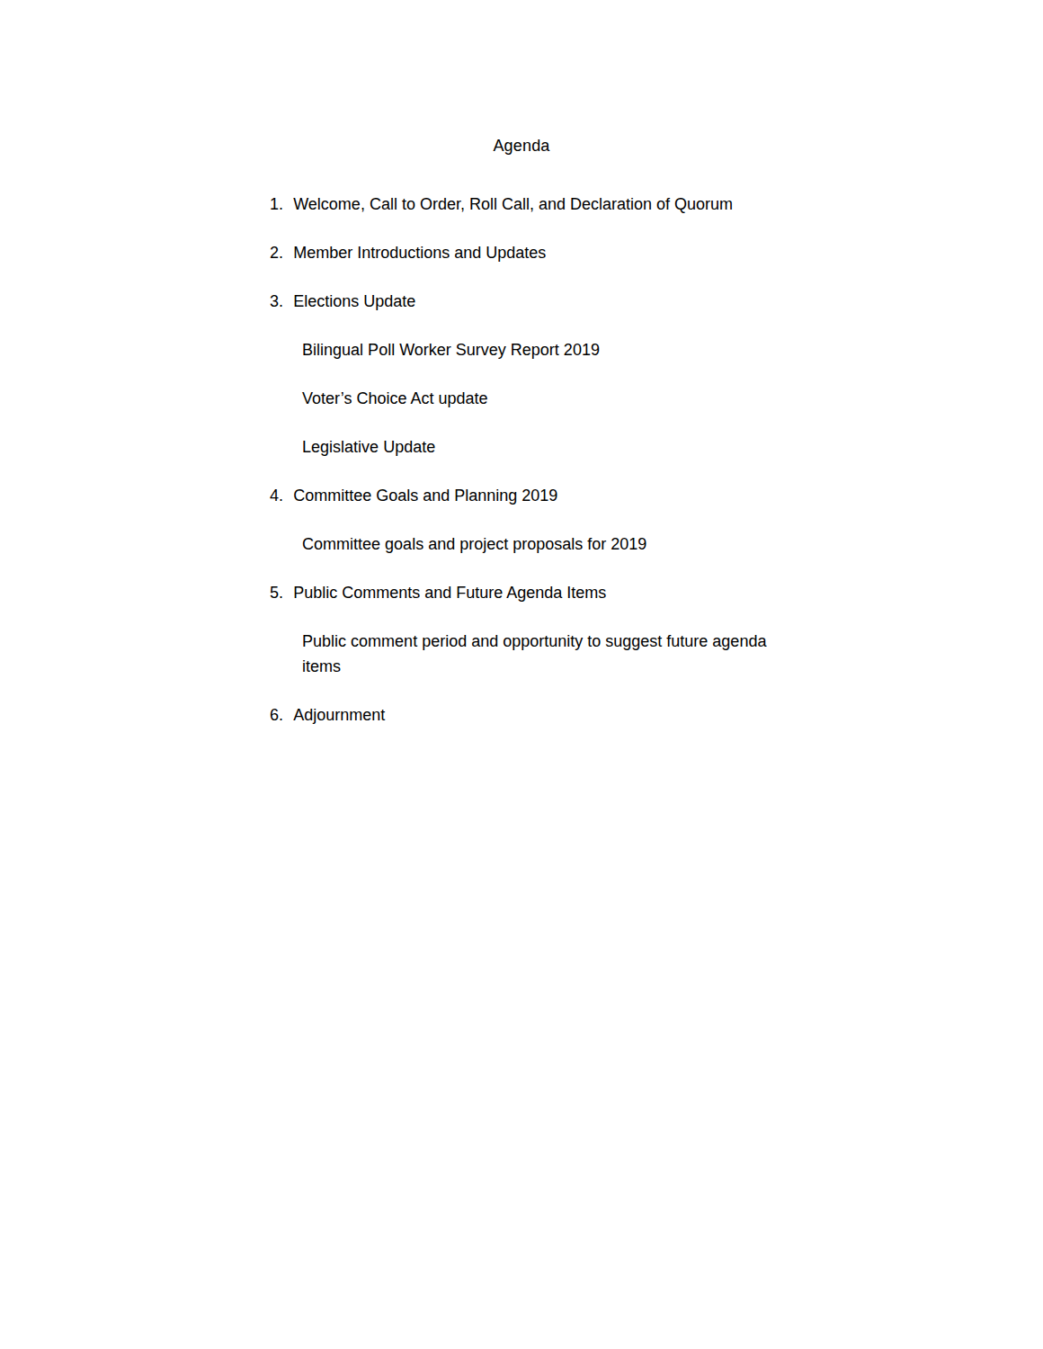Agenda
Welcome, Call to Order, Roll Call, and Declaration of Quorum
Member Introductions and Updates
Elections Update
Bilingual Poll Worker Survey Report 2019
Voter’s Choice Act update
Legislative Update
Committee Goals and Planning 2019
Committee goals and project proposals for 2019
Public Comments and Future Agenda Items
Public comment period and opportunity to suggest future agenda items
Adjournment